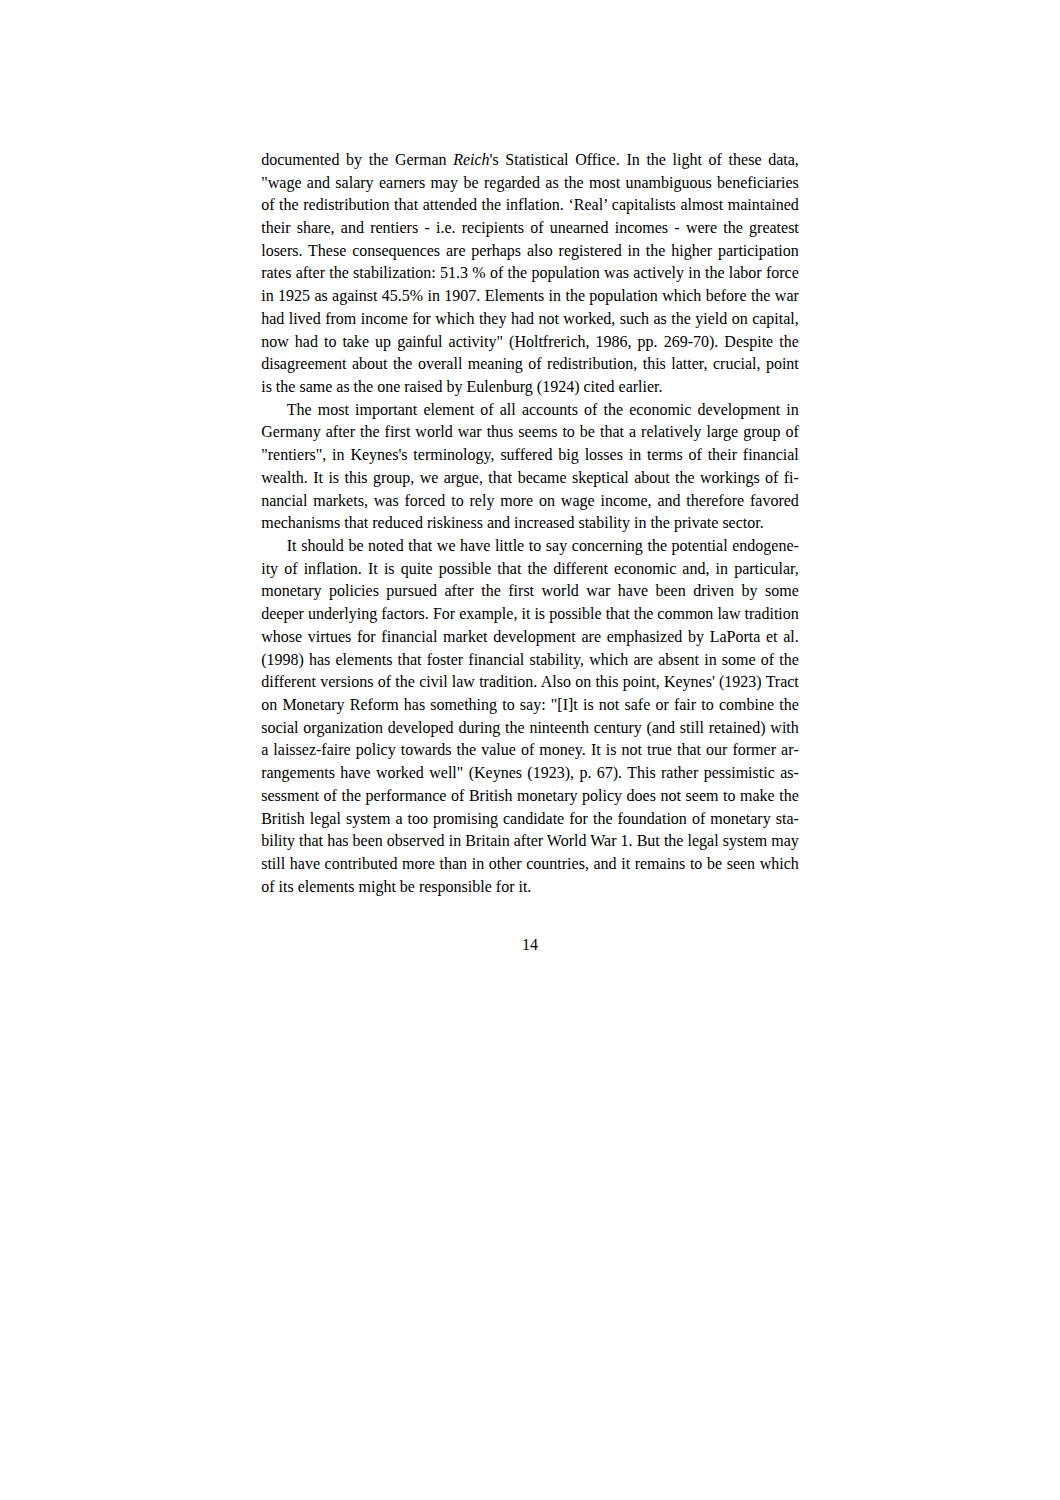documented by the German Reich's Statistical Office. In the light of these data, "wage and salary earners may be regarded as the most unambiguous beneficiaries of the redistribution that attended the inflation. ‘Real’ capitalists almost maintained their share, and rentiers - i.e. recipients of unearned incomes - were the greatest losers. These consequences are perhaps also registered in the higher participation rates after the stabilization: 51.3 % of the population was actively in the labor force in 1925 as against 45.5% in 1907. Elements in the population which before the war had lived from income for which they had not worked, such as the yield on capital, now had to take up gainful activity" (Holtfrerich, 1986, pp. 269-70). Despite the disagreement about the overall meaning of redistribution, this latter, crucial, point is the same as the one raised by Eulenburg (1924) cited earlier.
The most important element of all accounts of the economic development in Germany after the first world war thus seems to be that a relatively large group of "rentiers", in Keynes's terminology, suffered big losses in terms of their financial wealth. It is this group, we argue, that became skeptical about the workings of financial markets, was forced to rely more on wage income, and therefore favored mechanisms that reduced riskiness and increased stability in the private sector.
It should be noted that we have little to say concerning the potential endogeneity of inflation. It is quite possible that the different economic and, in particular, monetary policies pursued after the first world war have been driven by some deeper underlying factors. For example, it is possible that the common law tradition whose virtues for financial market development are emphasized by LaPorta et al. (1998) has elements that foster financial stability, which are absent in some of the different versions of the civil law tradition. Also on this point, Keynes' (1923) Tract on Monetary Reform has something to say: "[I]t is not safe or fair to combine the social organization developed during the ninteenth century (and still retained) with a laissez-faire policy towards the value of money. It is not true that our former arrangements have worked well" (Keynes (1923), p. 67). This rather pessimistic assessment of the performance of British monetary policy does not seem to make the British legal system a too promising candidate for the foundation of monetary stability that has been observed in Britain after World War 1. But the legal system may still have contributed more than in other countries, and it remains to be seen which of its elements might be responsible for it.
14